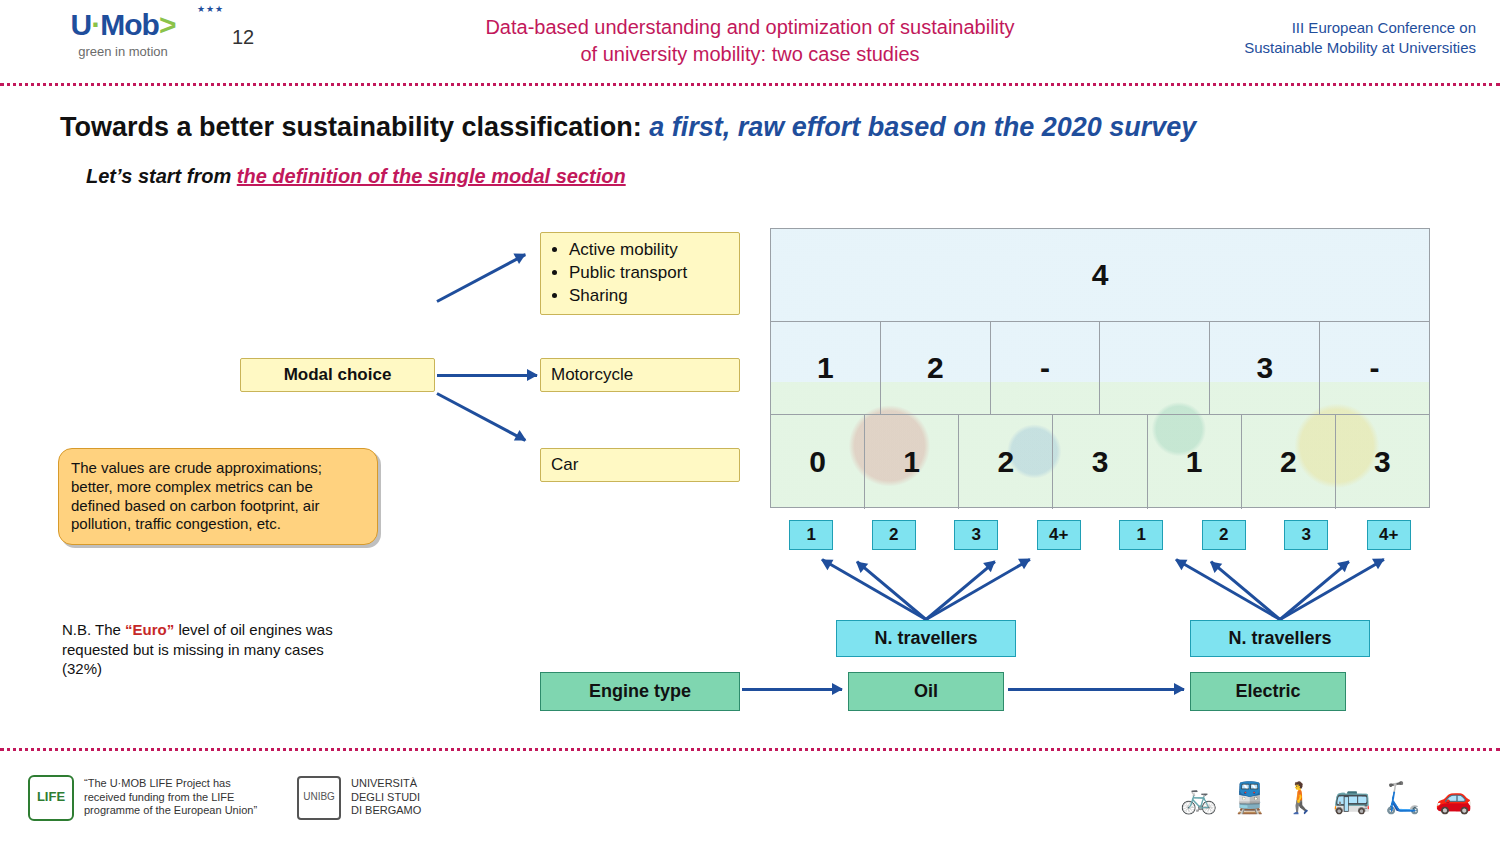★★★
U·Mob>
green in motion
12
Data-based understanding and optimization of sustainability
of university mobility: two case studies
III European Conference on
Sustainable Mobility at Universities
Towards a better sustainability classification: a first, raw effort based on the 2020 survey
Let’s start from the definition of the single modal section
Active mobility
Public transport
Sharing
Motorcycle
Car
Modal choice
The values are crude approximations; better, more complex metrics can be defined based on carbon footprint, air pollution, traffic congestion, etc.
N.B. The “Euro” level of oil engines was requested but is missing in many cases (32%)
4
1
2
-
3
-
0
1
2
3
1
2
3
1
2
3
4+
1
2
3
4+
N. travellers
N. travellers
Engine type
Oil
Electric
LIFE
“The U·MOB LIFE Project has
received funding from the LIFE
programme of the European Union”
UNIBG
UNIVERSITÀ
DEGLI STUDI
DI BERGAMO
🚲🚆🚶🚌🛴🚗